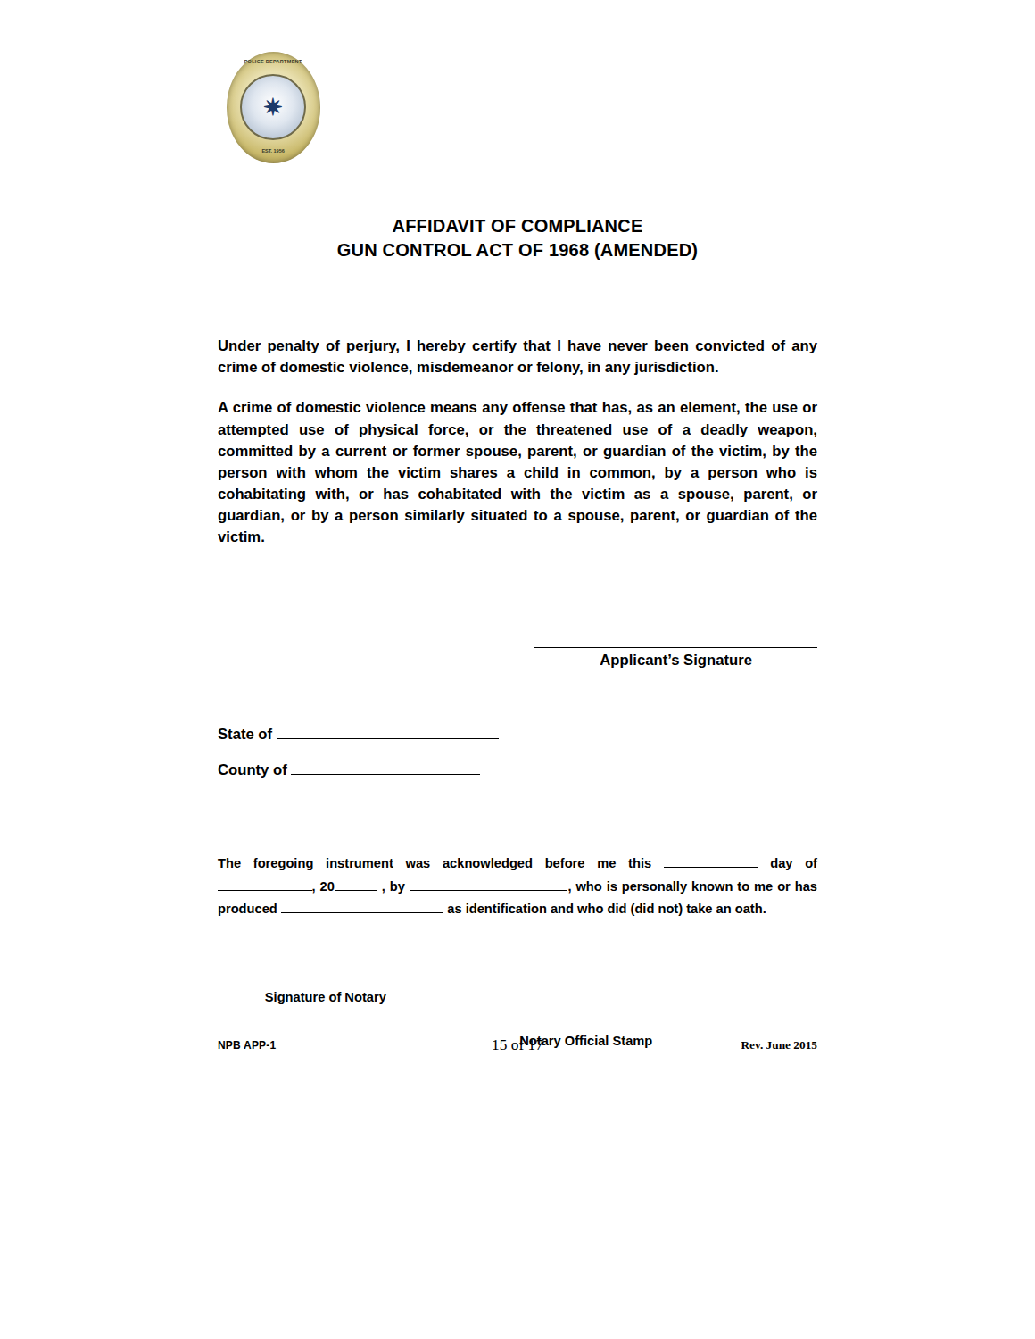POLICE DEPARTMENT
✷
EST. 1956
AFFIDAVIT OF COMPLIANCE
GUN CONTROL ACT OF 1968 (AMENDED)
Under penalty of perjury, I hereby certify that I have never been convicted of any crime of domestic violence, misdemeanor or felony, in any jurisdiction.
A crime of domestic violence means any offense that has, as an element, the use or attempted use of physical force, or the threatened use of a deadly weapon, committed by a current or former spouse, parent, or guardian of the victim, by the person with whom the victim shares a child in common, by a person who is cohabitating with, or has cohabitated with the victim as a spouse, parent, or guardian, or by a person similarly situated to a spouse, parent, or guardian of the victim.
Applicant’s Signature
State of
County of
The foregoing instrument was acknowledged before me this day of , 20 , by , who is personally known to me or has produced as identification and who did (did not) take an oath.
Signature of Notary
Notary Official Stamp
NPB APP-1
15 of 17
Rev. June 2015